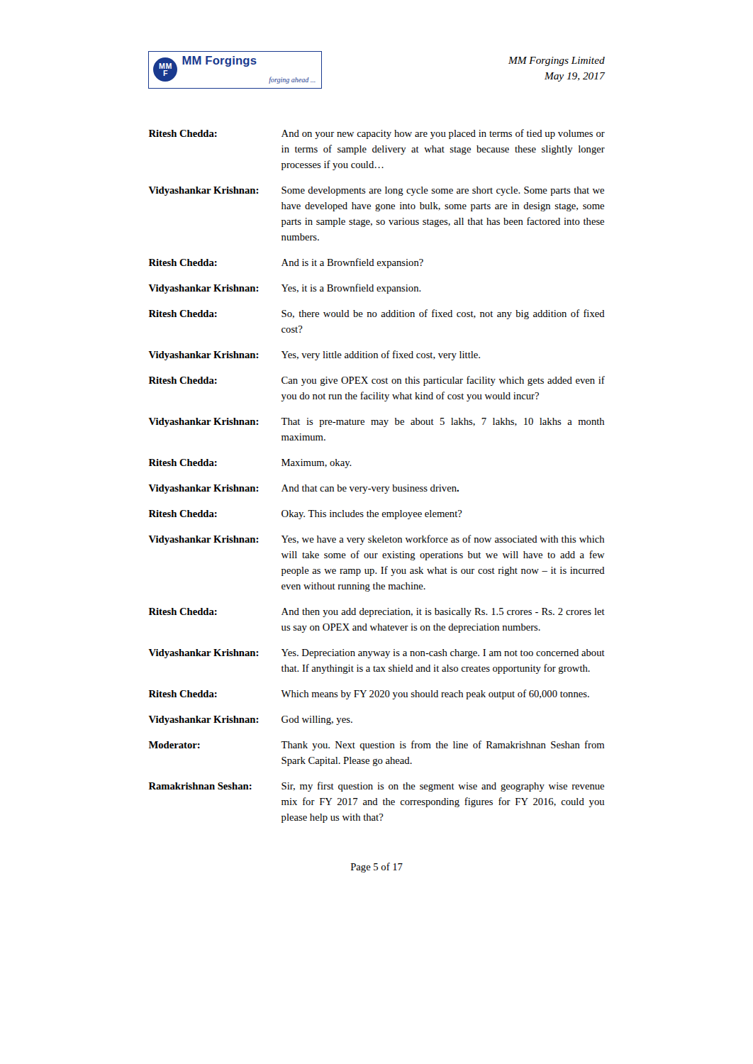MM F
MM Forgings
forging ahead ...
MM Forgings Limited
May 19, 2017
| Ritesh Chedda: | And on your new capacity how are you placed in terms of tied up volumes or in terms of sample delivery at what stage because these slightly longer processes if you could… |
| Vidyashankar Krishnan: | Some developments are long cycle some are short cycle. Some parts that we have developed have gone into bulk, some parts are in design stage, some parts in sample stage, so various stages, all that has been factored into these numbers. |
| Ritesh Chedda: | And is it a Brownfield expansion? |
| Vidyashankar Krishnan: | Yes, it is a Brownfield expansion. |
| Ritesh Chedda: | So, there would be no addition of fixed cost, not any big addition of fixed cost? |
| Vidyashankar Krishnan: | Yes, very little addition of fixed cost, very little. |
| Ritesh Chedda: | Can you give OPEX cost on this particular facility which gets added even if you do not run the facility what kind of cost you would incur? |
| Vidyashankar Krishnan: | That is pre-mature may be about 5 lakhs, 7 lakhs, 10 lakhs a month maximum. |
| Ritesh Chedda: | Maximum, okay. |
| Vidyashankar Krishnan: | And that can be very-very business driven . |
| Ritesh Chedda: | Okay. This includes the employee element? |
| Vidyashankar Krishnan: | Yes, we have a very skeleton workforce as of now associated with this which will take some of our existing operations but we will have to add a few people as we ramp up. If you ask what is our cost right now – it is incurred even without running the machine. |
| Ritesh Chedda: | And then you add depreciation, it is basically Rs. 1.5 crores - Rs. 2 crores let us say on OPEX and whatever is on the depreciation numbers. |
| Vidyashankar Krishnan: | Yes. Depreciation anyway is a non-cash charge. I am not too concerned about that. If anythingit is a tax shield and it also creates opportunity for growth. |
| Ritesh Chedda: | Which means by FY 2020 you should reach peak output of 60,000 tonnes. |
| Vidyashankar Krishnan: | God willing, yes. |
| Moderator: | Thank you. Next question is from the line of Ramakrishnan Seshan from Spark Capital. Please go ahead. |
| Ramakrishnan Seshan: | Sir, my first question is on the segment wise and geography wise revenue mix for FY 2017 and the corresponding figures for FY 2016, could you please help us with that? |
Page 5 of 17